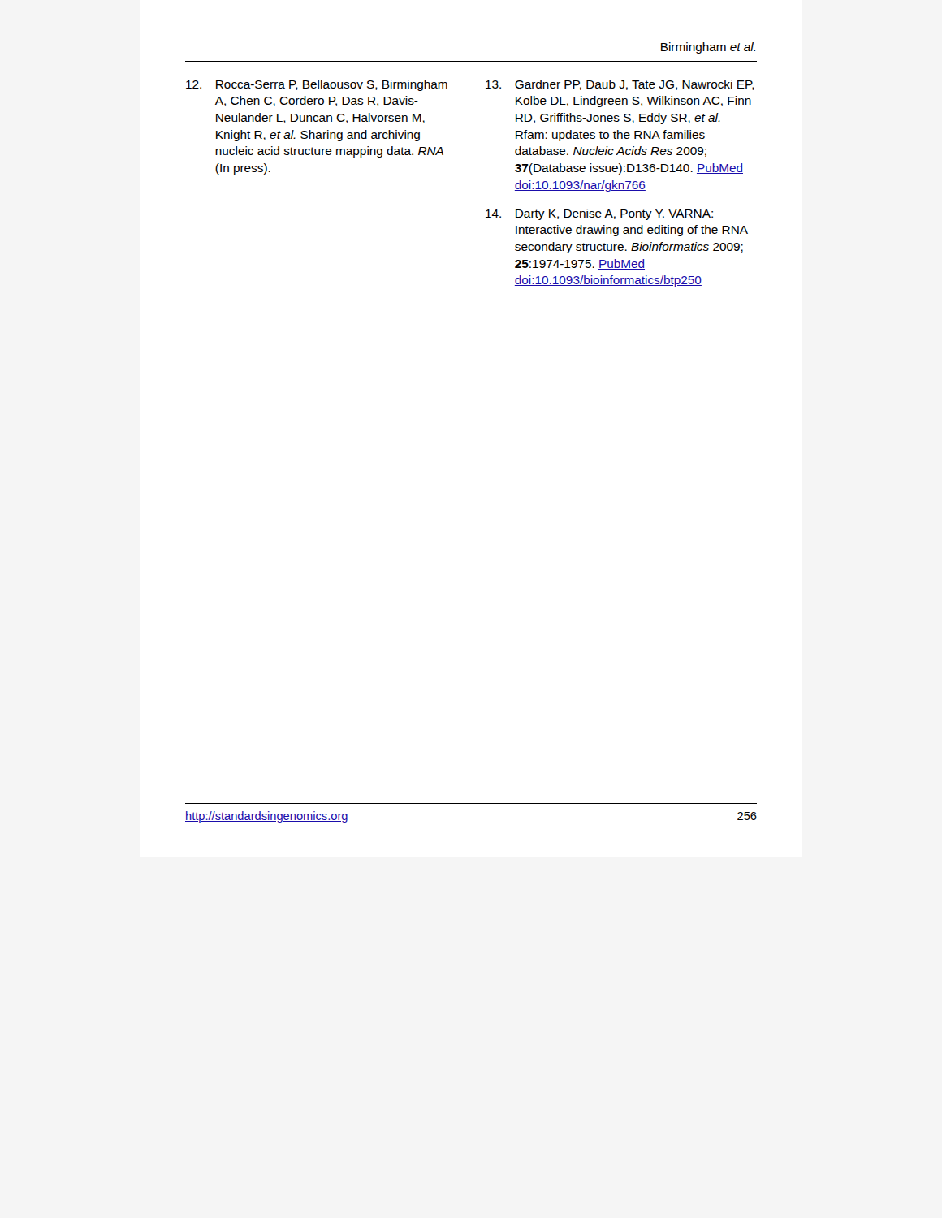Birmingham et al.
Rocca-Serra P, Bellaousov S, Birmingham A, Chen C, Cordero P, Das R, Davis-Neulander L, Duncan C, Halvorsen M, Knight R, et al. Sharing and archiving nucleic acid structure mapping data. RNA (In press).
Gardner PP, Daub J, Tate JG, Nawrocki EP, Kolbe DL, Lindgreen S, Wilkinson AC, Finn RD, Griffiths-Jones S, Eddy SR, et al. Rfam: updates to the RNA families database. Nucleic Acids Res 2009; 37(Database issue):D136-D140. PubMed doi:10.1093/nar/gkn766
Darty K, Denise A, Ponty Y. VARNA: Interactive drawing and editing of the RNA secondary structure. Bioinformatics 2009; 25:1974-1975. PubMed doi:10.1093/bioinformatics/btp250
http://standardsingenomics.org 256